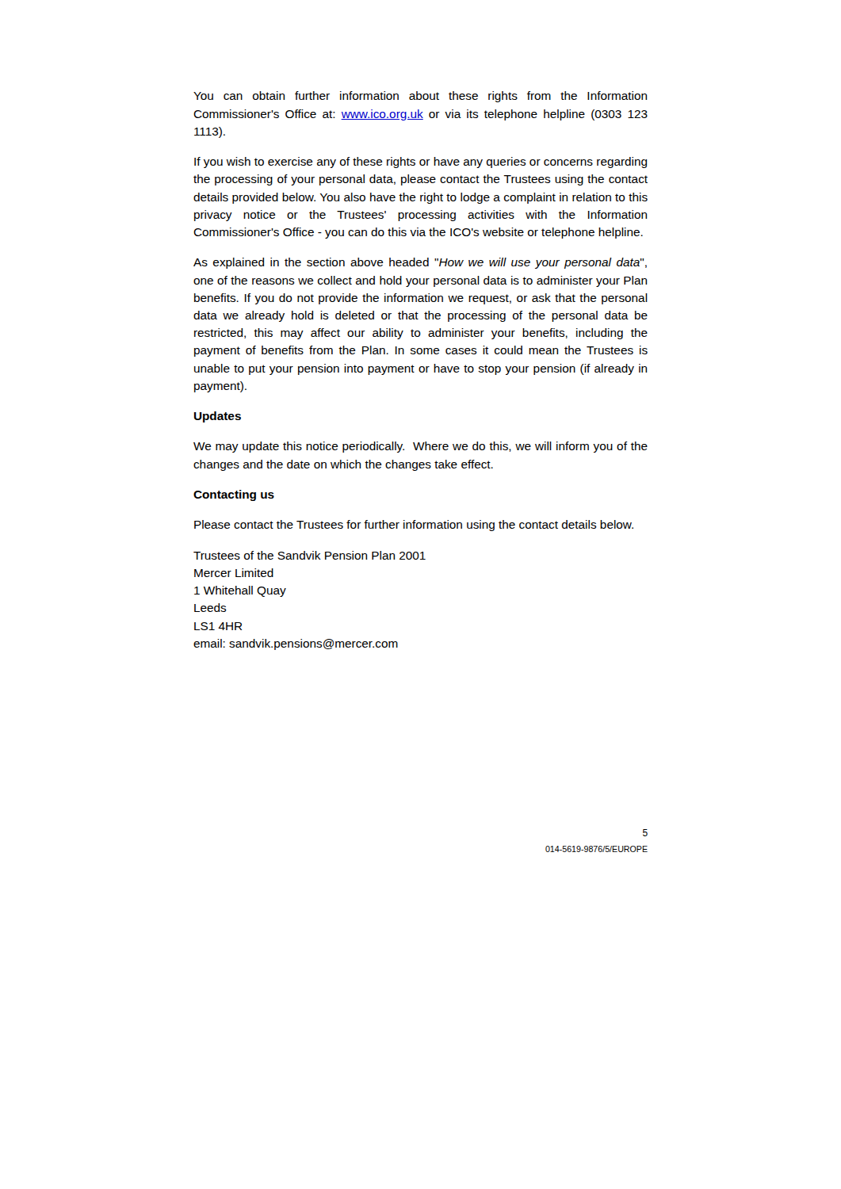You can obtain further information about these rights from the Information Commissioner's Office at: www.ico.org.uk or via its telephone helpline (0303 123 1113).
If you wish to exercise any of these rights or have any queries or concerns regarding the processing of your personal data, please contact the Trustees using the contact details provided below. You also have the right to lodge a complaint in relation to this privacy notice or the Trustees' processing activities with the Information Commissioner's Office - you can do this via the ICO's website or telephone helpline.
As explained in the section above headed "How we will use your personal data", one of the reasons we collect and hold your personal data is to administer your Plan benefits. If you do not provide the information we request, or ask that the personal data we already hold is deleted or that the processing of the personal data be restricted, this may affect our ability to administer your benefits, including the payment of benefits from the Plan. In some cases it could mean the Trustees is unable to put your pension into payment or have to stop your pension (if already in payment).
Updates
We may update this notice periodically. Where we do this, we will inform you of the changes and the date on which the changes take effect.
Contacting us
Please contact the Trustees for further information using the contact details below.
Trustees of the Sandvik Pension Plan 2001
Mercer Limited
1 Whitehall Quay
Leeds
LS1 4HR
email: sandvik.pensions@mercer.com
5
014-5619-9876/5/EUROPE